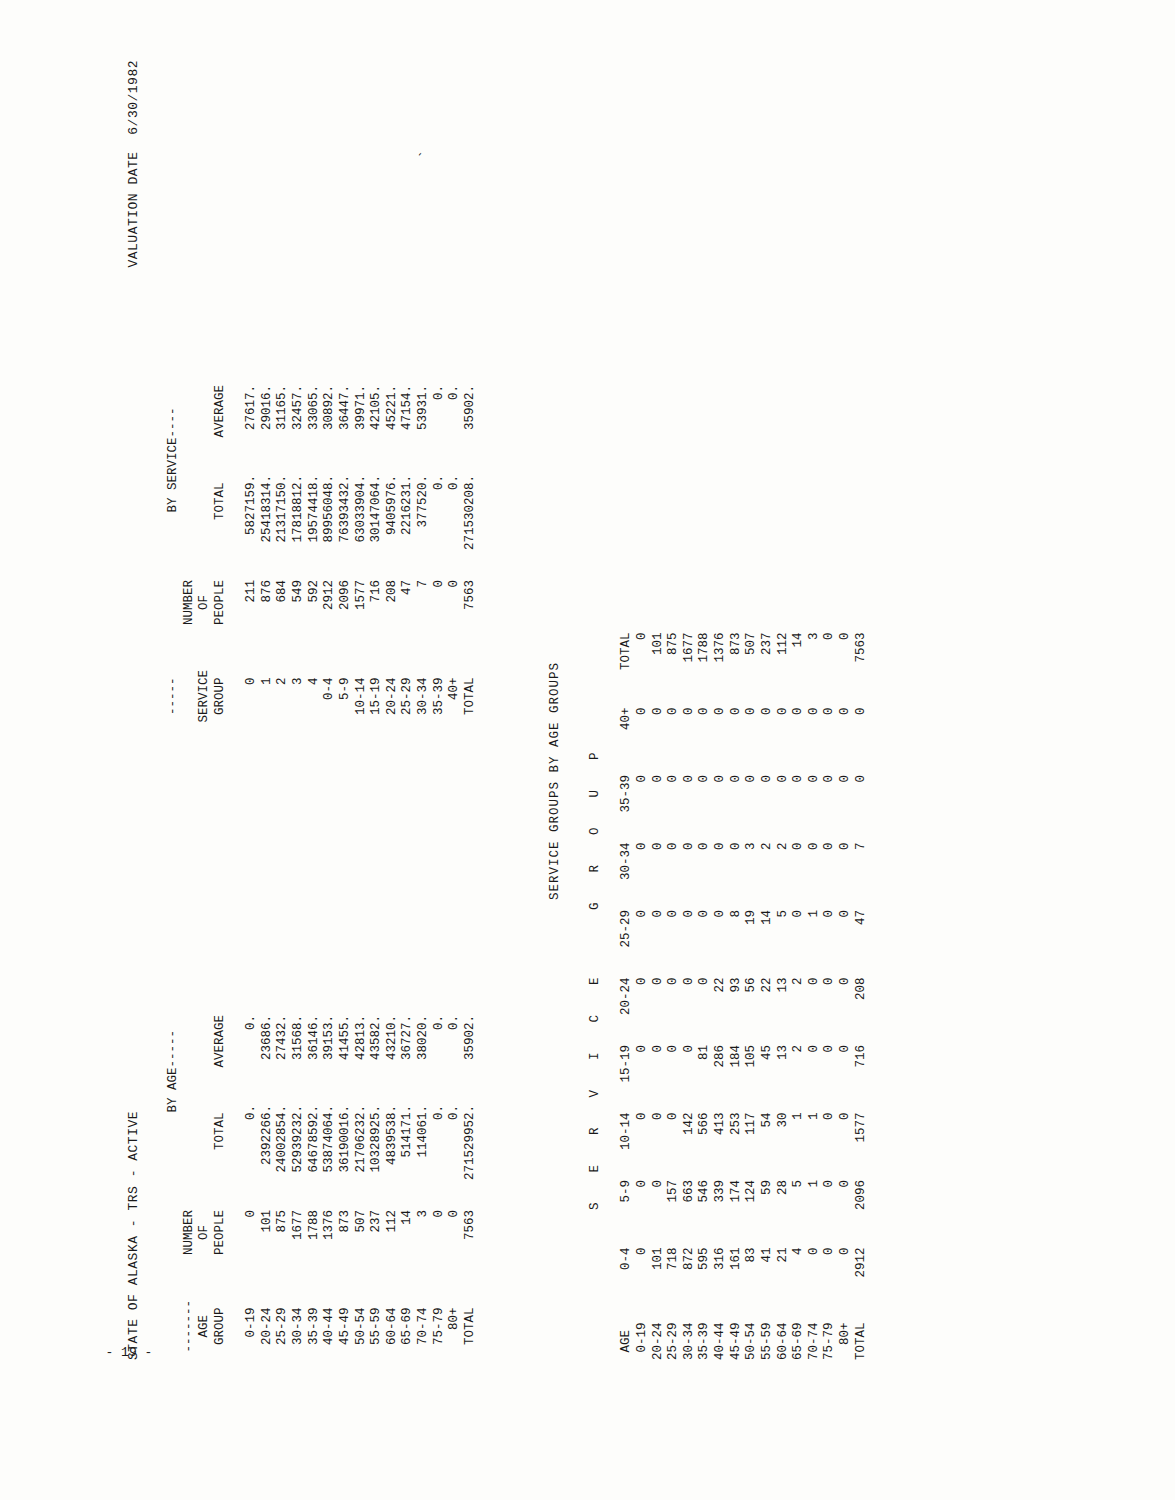- 19 -
STATE OF ALASKA - TRS - ACTIVE
VALUATION DATE 6/30/1982
                                 BY AGE-----
 -------      NUMBER
   AGE          OF
  GROUP       PEOPLE        TOTAL      AVERAGE

   0-19            0            0.          0.
  20-24          101      2392266.      23686.
  25-29          875     24002854.      27432.
  30-34         1677     52939232.      31568.
  35-39         1788     64678592.      36146.
  40-44         1376     53874064.      39153.
  45-49          873     36190016.      41455.
  50-54          507     21706232.      42813.
  55-59          237     10328925.      43582.
  60-64          112      4839538.      43210.
  65-69           14       514171.      36727.
  70-74            3       114061.      38020.
  75-79            0            0.          0.
    80+            0            0.          0.
  TOTAL         7563    271529952.      35902.
  -----                      BY SERVICE----
              NUMBER
 SERVICE        OF
  GROUP       PEOPLE        TOTAL      AVERAGE

      0          211      5827159.      27617.
      1          876     25418314.      29016.
      2          684     21317150.      31165.
      3          549     17818812.      32457.
      4          592     19574418.      33065.
    0-4         2912     89956048.      30892.
    5-9         2096     76393432.      36447.
  10-14         1577     63033904.      39971.
  15-19          716     30147064.      42105.
  20-24          208      9405976.      45221.
  25-29           47      2216231.      47154.
  30-34            7       377520.      53931.
  35-39            0            0.          0.
    40+            0            0.          0.
  TOTAL         7563    271530208.      35902.
SERVICE GROUPS BY AGE GROUPS
                    S    E    R    V    I    C    E         G    R    O    U    P

 AGE        0-4      5-9    10-14    15-19    20-24    25-29    30-34    35-39      40+     TOTAL
 0-19         0        0        0        0        0        0        0        0        0         0
20-24       101        0        0        0        0        0        0        0        0       101
25-29       718      157        0        0        0        0        0        0        0       875
30-34       872      663      142        0        0        0        0        0        0      1677
35-39       595      546      566       81        0        0        0        0        0      1788
40-44       316      339      413      286       22        0        0        0        0      1376
45-49       161      174      253      184       93        8        0        0        0       873
50-54        83      124      117      105       56       19        3        0        0       507
55-59        41       59       54       45       22       14        2        0        0       237
60-64        21       28       30       13       13        5        2        0        0       112
65-69         4        5        1        2        2        0        0        0        0        14
70-74         0        1        1        0        0        1        0        0        0         3
75-79         0        0        0        0        0        0        0        0        0         0
  80+         0        0        0        0        0        0        0        0        0         0
TOTAL      2912     2096     1577      716      208       47        7        0        0      7563
`